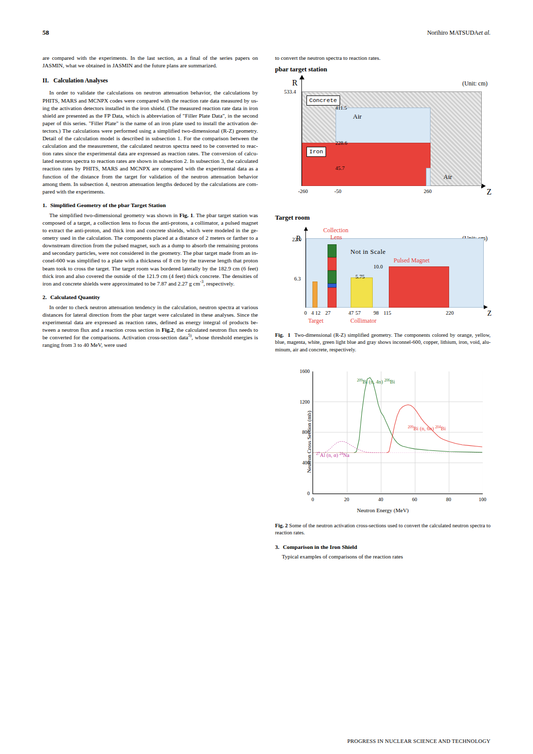58
Norihiro MATSUDAet al.
are compared with the experiments. In the last section, as a final of the series papers on JASMIN, what we obtained in JASMIN and the future plans are summarized.
II. Calculation Analyses
In order to validate the calculations on neutron attenuation behavior, the calculations by PHITS, MARS and MCNPX codes were compared with the reaction rate data measured by using the activation detectors installed in the iron shield. (The measured reaction rate data in iron shield are presented as the FP Data, which is abbreviation of "Filler Plate Data", in the second paper of this series. "Filler Plate" is the name of an iron plate used to install the activation detectors.) The calculations were performed using a simplified two-dimensional (R-Z) geometry. Detail of the calculation model is described in subsection 1. For the comparison between the calculation and the measurement, the calculated neutron spectra need to be converted to reaction rates since the experimental data are expressed as reaction rates. The conversion of calculated neutron spectra to reaction rates are shown in subsection 2. In subsection 3, the calculated reaction rates by PHITS, MARS and MCNPX are compared with the experimental data as a function of the distance from the target for validation of the neutron attenuation behavior among them. In subsection 4, neutron attenuation lengths deduced by the calculations are compared with the experiments.
1. Simplified Geometry of the pbar Target Station
The simplified two-dimensional geometry was shown in Fig. 1. The pbar target station was composed of a target, a collection lens to focus the anti-protons, a collimator, a pulsed magnet to extract the anti-proton, and thick iron and concrete shields, which were modeled in the geometry used in the calculation. The components placed at a distance of 2 meters or farther to a downstream direction from the pulsed magnet, such as a dump to absorb the remaining protons and secondary particles, were not considered in the geometry. The pbar target made from an inconel-600 was simplified to a plate with a thickness of 8 cm by the traverse length that proton beam took to cross the target. The target room was bordered laterally by the 182.9 cm (6 feet) thick iron and also covered the outside of the 121.9 cm (4 feet) thick concrete. The densities of iron and concrete shields were approximated to be 7.87 and 2.27 g cm-3, respectively.
2. Calculated Quantity
In order to check neutron attenuation tendency in the calculation, neutron spectra at various distances for lateral direction from the pbar target were calculated in these analyses. Since the experimental data are expressed as reaction rates, defined as energy integral of products between a neutron flux and a reaction cross section in Fig.2, the calculated neutron flux needs to be converted for the comparisons. Activation cross-section data5), whose threshold energies is ranging from 3 to 40 MeV, were used
to convert the neutron spectra to reaction rates.
pbar target station
R
Z
(Unit: cm)
Concrete
Air
Iron
Air
533.4
411.5
228.6
45.7
-260
-50
260
Target room
R
Z
(Unit: cm)
Collection
Lens
Not in Scale
Pulsed Magnet
Target
Collimator
22.0
6.3
10.0
5.75
0
4
12
27
47
57
98
115
220
Fig. 1 Two-dimensional (R-Z) simplified geometry. The components colored by orange, yellow, blue, magenta, white, green light blue and gray shows inconnel-600, copper, lithium, iron, void, aluminum, air and concrete, respectively.
Neutron Cross Section (mb)
1600
1200
800
400
0
0
20
40
60
80
100
209Bi (n, 4n) 206Bi
209Bi (n, 6n) 204Bi
27Al (n, α) 24Na
Neutron Energy (MeV)
Fig. 2 Some of the neutron activation cross-sections used to convert the calculated neutron spectra to reaction rates.
3. Comparison in the Iron Shield
Typical examples of comparisons of the reaction rates
PROGRESS IN NUCLEAR SCIENCE AND TECHNOLOGY